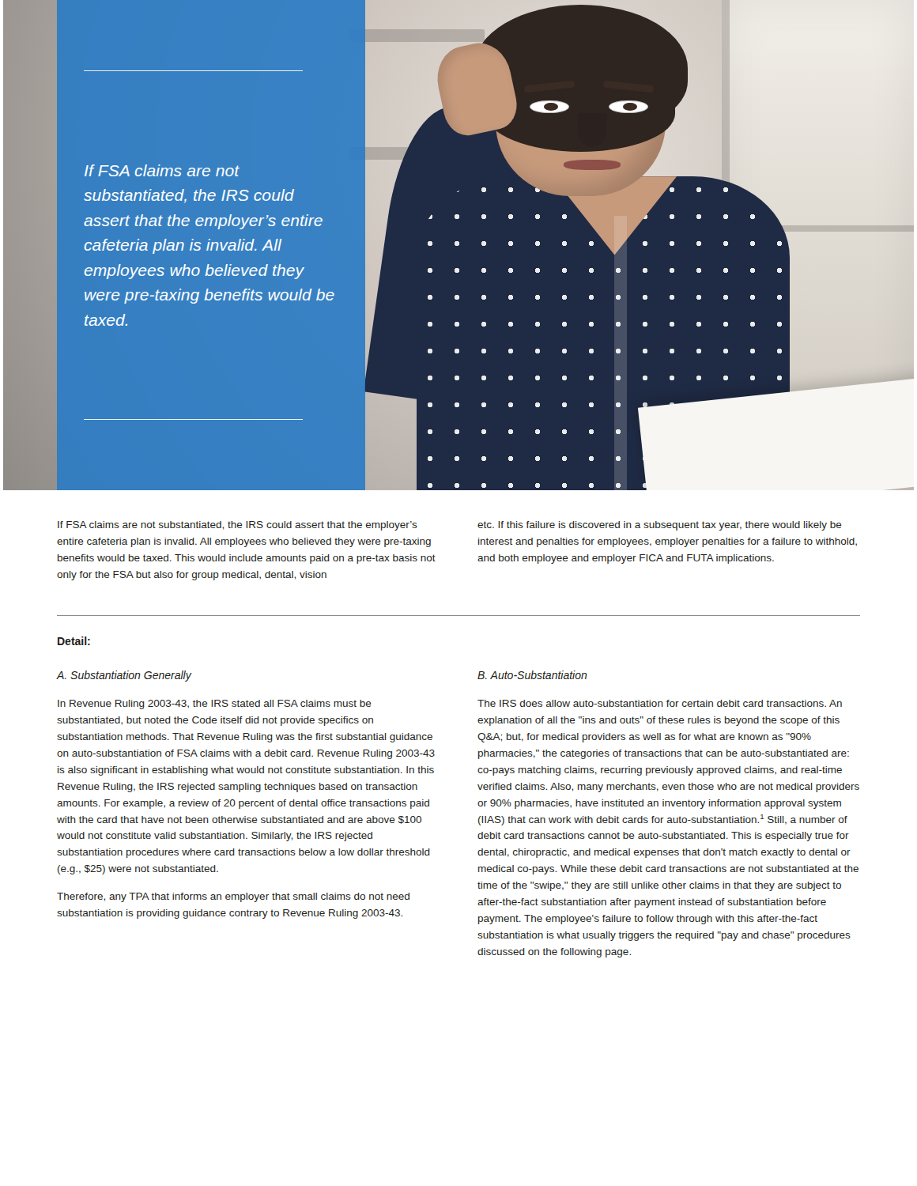If FSA claims are not substantiated, the IRS could assert that the employer’s entire cafeteria plan is invalid. All employees who believed they were pre-taxing benefits would be taxed.
If FSA claims are not substantiated, the IRS could assert that the employer’s entire cafeteria plan is invalid. All employees who believed they were pre-taxing benefits would be taxed. This would include amounts paid on a pre-tax basis not only for the FSA but also for group medical, dental, vision
etc. If this failure is discovered in a subsequent tax year, there would likely be interest and penalties for employees, employer penalties for a failure to withhold, and both employee and employer FICA and FUTA implications.
Detail:
A. Substantiation Generally
In Revenue Ruling 2003-43, the IRS stated all FSA claims must be substantiated, but noted the Code itself did not provide specifics on substantiation methods. That Revenue Ruling was the first substantial guidance on auto-substantiation of FSA claims with a debit card. Revenue Ruling 2003-43 is also significant in establishing what would not constitute substantiation. In this Revenue Ruling, the IRS rejected sampling techniques based on transaction amounts. For example, a review of 20 percent of dental office transactions paid with the card that have not been otherwise substantiated and are above $100 would not constitute valid substantiation. Similarly, the IRS rejected substantiation procedures where card transactions below a low dollar threshold (e.g., $25) were not substantiated.
Therefore, any TPA that informs an employer that small claims do not need substantiation is providing guidance contrary to Revenue Ruling 2003-43.
B. Auto-Substantiation
The IRS does allow auto-substantiation for certain debit card transactions. An explanation of all the "ins and outs" of these rules is beyond the scope of this Q&A; but, for medical providers as well as for what are known as "90% pharmacies," the categories of transactions that can be auto-substantiated are: co-pays matching claims, recurring previously approved claims, and real-time verified claims. Also, many merchants, even those who are not medical providers or 90% pharmacies, have instituted an inventory information approval system (IIAS) that can work with debit cards for auto-substantiation.1 Still, a number of debit card transactions cannot be auto-substantiated. This is especially true for dental, chiropractic, and medical expenses that don't match exactly to dental or medical co-pays. While these debit card transactions are not substantiated at the time of the "swipe," they are still unlike other claims in that they are subject to after-the-fact substantiation after payment instead of substantiation before payment. The employee's failure to follow through with this after-the-fact substantiation is what usually triggers the required "pay and chase" procedures discussed on the following page.